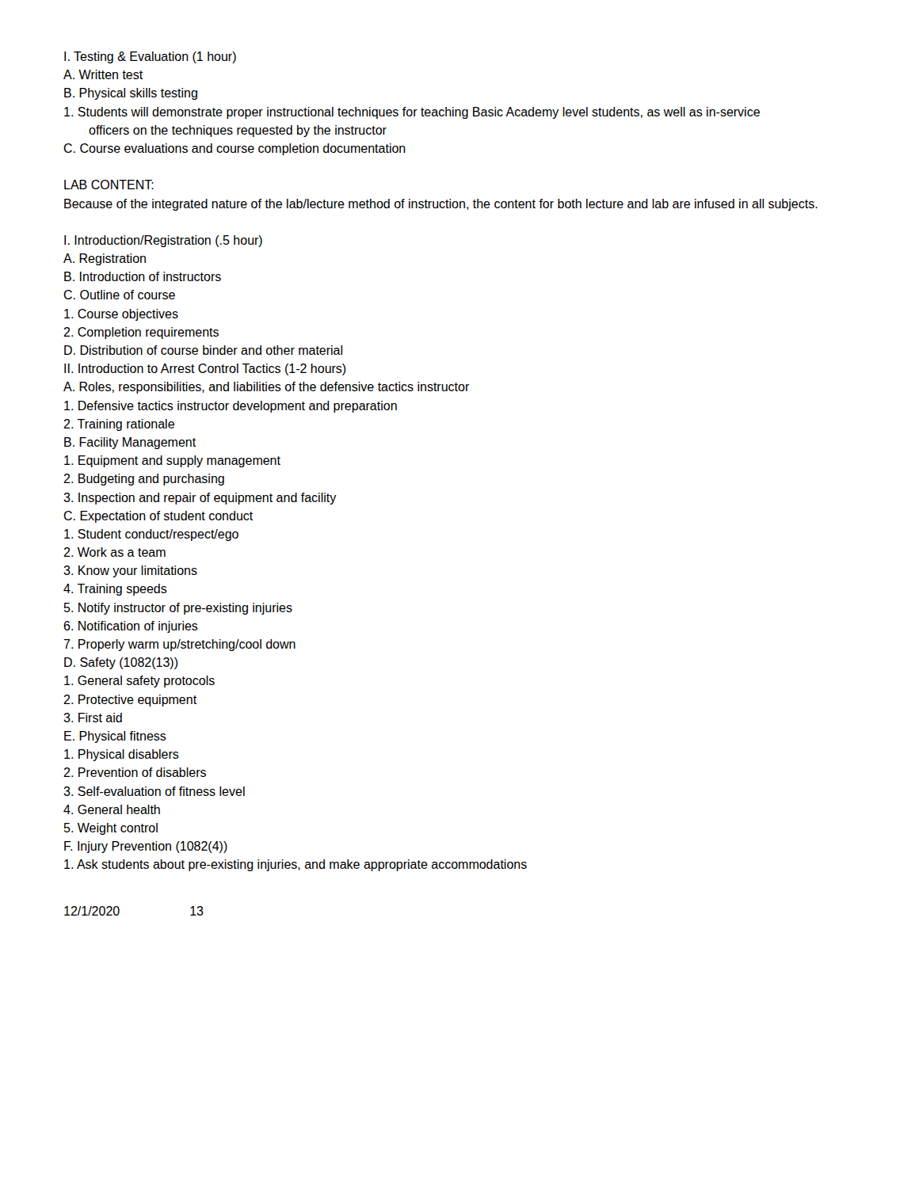I. Testing & Evaluation (1 hour)
A. Written test
B. Physical skills testing
1. Students will demonstrate proper instructional techniques for teaching Basic Academy level students, as well as in-service
officers on the techniques requested by the instructor
C. Course evaluations and course completion documentation
LAB CONTENT:
Because of the integrated nature of the lab/lecture method of instruction, the content for both lecture and lab are infused in all subjects.
I. Introduction/Registration (.5 hour)
A. Registration
B. Introduction of instructors
C. Outline of course
1. Course objectives
2. Completion requirements
D. Distribution of course binder and other material
II. Introduction to Arrest Control Tactics (1-2 hours)
A. Roles, responsibilities, and liabilities of the defensive tactics instructor
1. Defensive tactics instructor development and preparation
2. Training rationale
B. Facility Management
1. Equipment and supply management
2. Budgeting and purchasing
3. Inspection and repair of equipment and facility
C. Expectation of student conduct
1. Student conduct/respect/ego
2. Work as a team
3. Know your limitations
4. Training speeds
5. Notify instructor of pre-existing injuries
6. Notification of injuries
7. Properly warm up/stretching/cool down
D. Safety (1082(13))
1. General safety protocols
2. Protective equipment
3. First aid
E. Physical fitness
1. Physical disablers
2. Prevention of disablers
3. Self-evaluation of fitness level
4. General health
5. Weight control
F. Injury Prevention (1082(4))
1. Ask students about pre-existing injuries, and make appropriate accommodations
12/1/2020 13